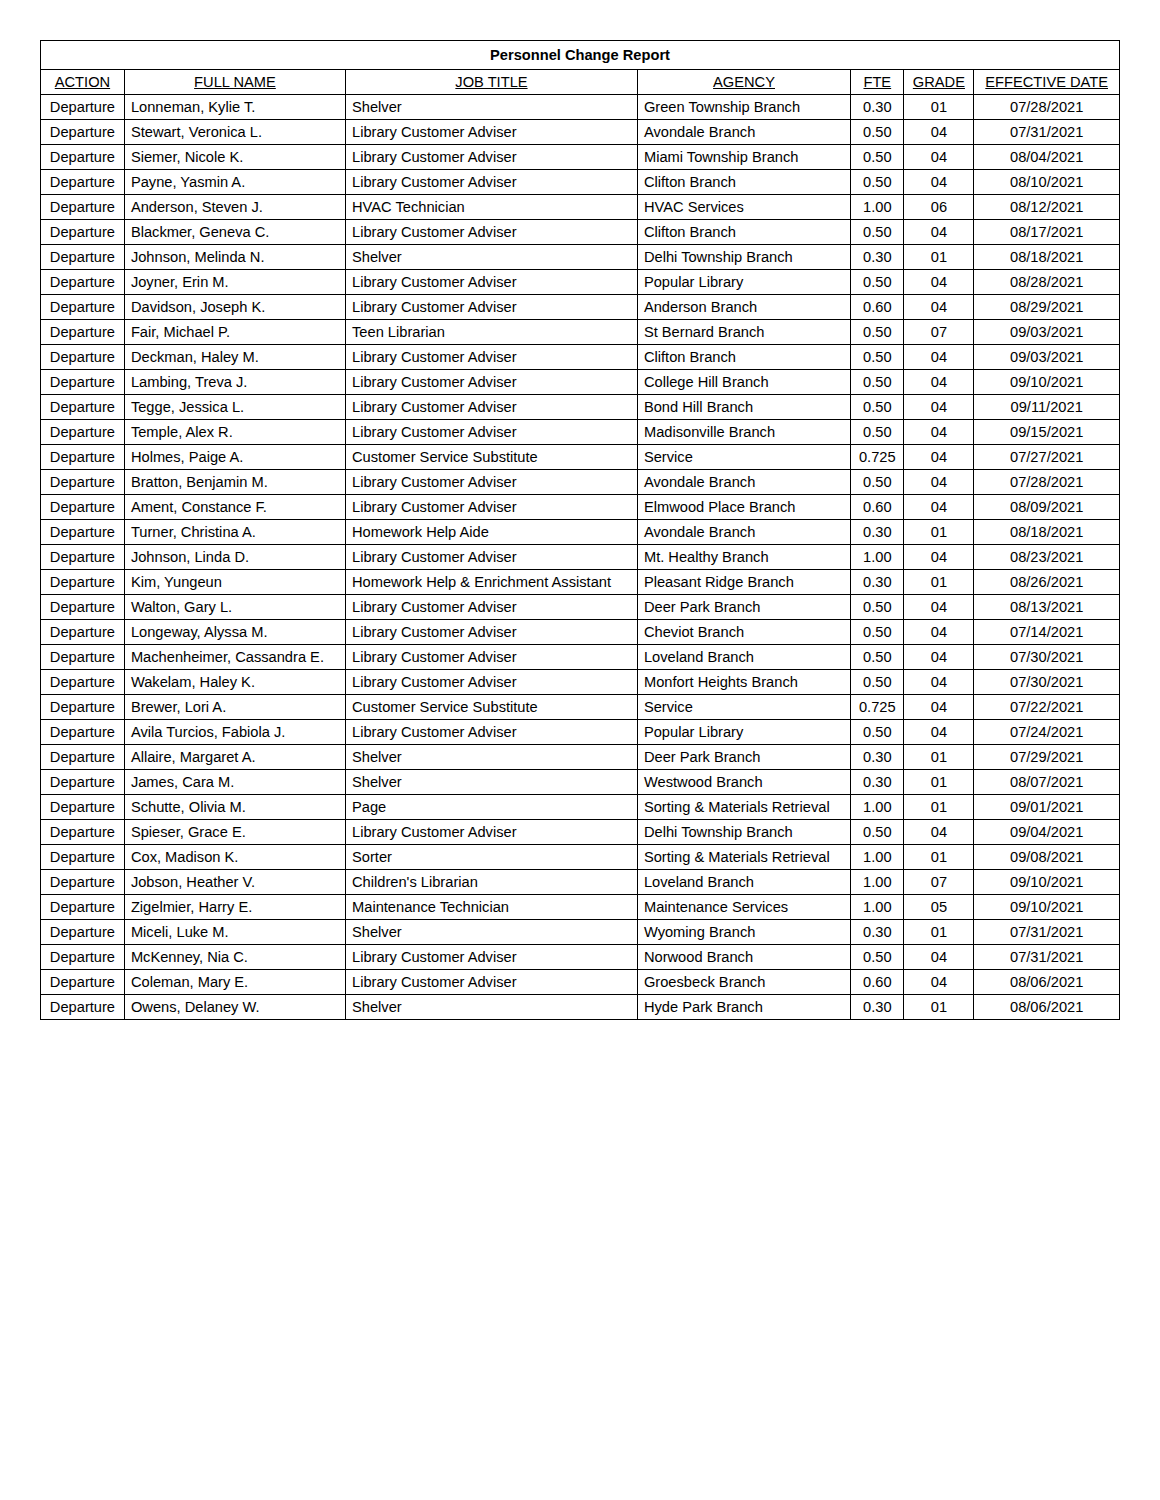Personnel Change Report
| ACTION | FULL NAME | JOB TITLE | AGENCY | FTE | GRADE | EFFECTIVE DATE |
| --- | --- | --- | --- | --- | --- | --- |
| Departure | Lonneman, Kylie T. | Shelver | Green Township Branch | 0.30 | 01 | 07/28/2021 |
| Departure | Stewart, Veronica L. | Library Customer Adviser | Avondale Branch | 0.50 | 04 | 07/31/2021 |
| Departure | Siemer, Nicole K. | Library Customer Adviser | Miami Township Branch | 0.50 | 04 | 08/04/2021 |
| Departure | Payne, Yasmin A. | Library Customer Adviser | Clifton Branch | 0.50 | 04 | 08/10/2021 |
| Departure | Anderson, Steven J. | HVAC Technician | HVAC Services | 1.00 | 06 | 08/12/2021 |
| Departure | Blackmer, Geneva C. | Library Customer Adviser | Clifton Branch | 0.50 | 04 | 08/17/2021 |
| Departure | Johnson, Melinda N. | Shelver | Delhi Township Branch | 0.30 | 01 | 08/18/2021 |
| Departure | Joyner, Erin M. | Library Customer Adviser | Popular Library | 0.50 | 04 | 08/28/2021 |
| Departure | Davidson, Joseph K. | Library Customer Adviser | Anderson Branch | 0.60 | 04 | 08/29/2021 |
| Departure | Fair, Michael P. | Teen Librarian | St Bernard Branch | 0.50 | 07 | 09/03/2021 |
| Departure | Deckman, Haley M. | Library Customer Adviser | Clifton Branch | 0.50 | 04 | 09/03/2021 |
| Departure | Lambing, Treva J. | Library Customer Adviser | College Hill Branch | 0.50 | 04 | 09/10/2021 |
| Departure | Tegge, Jessica L. | Library Customer Adviser | Bond Hill Branch | 0.50 | 04 | 09/11/2021 |
| Departure | Temple, Alex R. | Library Customer Adviser | Madisonville Branch | 0.50 | 04 | 09/15/2021 |
| Departure | Holmes, Paige A. | Customer Service Substitute | Service | 0.725 | 04 | 07/27/2021 |
| Departure | Bratton, Benjamin M. | Library Customer Adviser | Avondale Branch | 0.50 | 04 | 07/28/2021 |
| Departure | Ament, Constance F. | Library Customer Adviser | Elmwood Place Branch | 0.60 | 04 | 08/09/2021 |
| Departure | Turner, Christina A. | Homework Help Aide | Avondale Branch | 0.30 | 01 | 08/18/2021 |
| Departure | Johnson, Linda D. | Library Customer Adviser | Mt. Healthy Branch | 1.00 | 04 | 08/23/2021 |
| Departure | Kim, Yungeun | Homework Help & Enrichment Assistant | Pleasant Ridge Branch | 0.30 | 01 | 08/26/2021 |
| Departure | Walton, Gary L. | Library Customer Adviser | Deer Park Branch | 0.50 | 04 | 08/13/2021 |
| Departure | Longeway, Alyssa M. | Library Customer Adviser | Cheviot Branch | 0.50 | 04 | 07/14/2021 |
| Departure | Machenheimer, Cassandra E. | Library Customer Adviser | Loveland Branch | 0.50 | 04 | 07/30/2021 |
| Departure | Wakelam, Haley K. | Library Customer Adviser | Monfort Heights Branch | 0.50 | 04 | 07/30/2021 |
| Departure | Brewer, Lori A. | Customer Service Substitute | Service | 0.725 | 04 | 07/22/2021 |
| Departure | Avila Turcios, Fabiola J. | Library Customer Adviser | Popular Library | 0.50 | 04 | 07/24/2021 |
| Departure | Allaire, Margaret A. | Shelver | Deer Park Branch | 0.30 | 01 | 07/29/2021 |
| Departure | James, Cara M. | Shelver | Westwood Branch | 0.30 | 01 | 08/07/2021 |
| Departure | Schutte, Olivia M. | Page | Sorting & Materials Retrieval | 1.00 | 01 | 09/01/2021 |
| Departure | Spieser, Grace E. | Library Customer Adviser | Delhi Township Branch | 0.50 | 04 | 09/04/2021 |
| Departure | Cox, Madison K. | Sorter | Sorting & Materials Retrieval | 1.00 | 01 | 09/08/2021 |
| Departure | Jobson, Heather V. | Children's Librarian | Loveland Branch | 1.00 | 07 | 09/10/2021 |
| Departure | Zigelmier, Harry E. | Maintenance Technician | Maintenance Services | 1.00 | 05 | 09/10/2021 |
| Departure | Miceli, Luke M. | Shelver | Wyoming Branch | 0.30 | 01 | 07/31/2021 |
| Departure | McKenney, Nia C. | Library Customer Adviser | Norwood Branch | 0.50 | 04 | 07/31/2021 |
| Departure | Coleman, Mary E. | Library Customer Adviser | Groesbeck Branch | 0.60 | 04 | 08/06/2021 |
| Departure | Owens, Delaney W. | Shelver | Hyde Park Branch | 0.30 | 01 | 08/06/2021 |